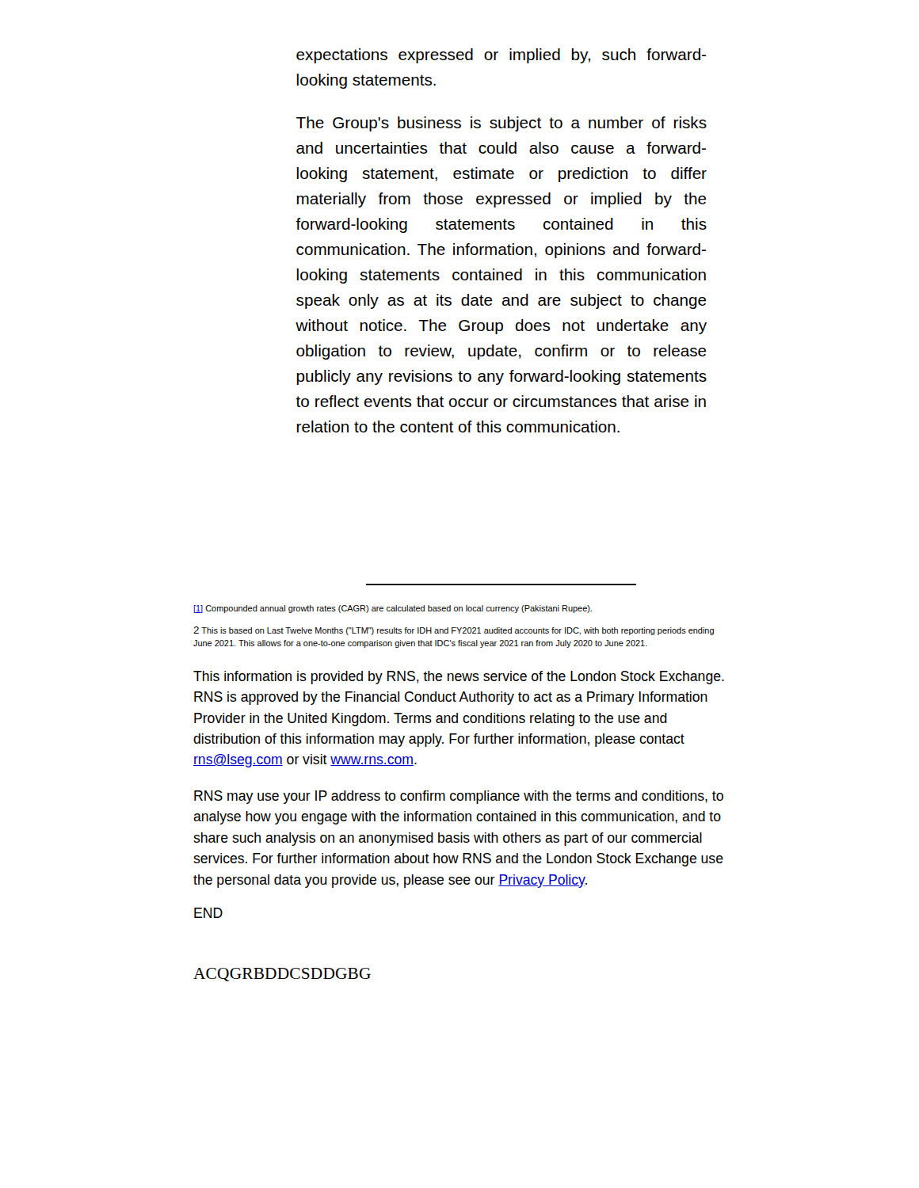expectations expressed or implied by, such forward-looking statements.
The Group's business is subject to a number of risks and uncertainties that could also cause a forward-looking statement, estimate or prediction to differ materially from those expressed or implied by the forward-looking statements contained in this communication. The information, opinions and forward-looking statements contained in this communication speak only as at its date and are subject to change without notice. The Group does not undertake any obligation to review, update, confirm or to release publicly any revisions to any forward-looking statements to reflect events that occur or circumstances that arise in relation to the content of this communication.
[1] Compounded annual growth rates (CAGR) are calculated based on local currency (Pakistani Rupee).
2 This is based on Last Twelve Months ("LTM") results for IDH and FY2021 audited accounts for IDC, with both reporting periods ending June 2021. This allows for a one-to-one comparison given that IDC's fiscal year 2021 ran from July 2020 to June 2021.
This information is provided by RNS, the news service of the London Stock Exchange. RNS is approved by the Financial Conduct Authority to act as a Primary Information Provider in the United Kingdom. Terms and conditions relating to the use and distribution of this information may apply. For further information, please contact rns@lseg.com or visit www.rns.com.
RNS may use your IP address to confirm compliance with the terms and conditions, to analyse how you engage with the information contained in this communication, and to share such analysis on an anonymised basis with others as part of our commercial services. For further information about how RNS and the London Stock Exchange use the personal data you provide us, please see our Privacy Policy.
END
ACQGRBDDCSDDGBG